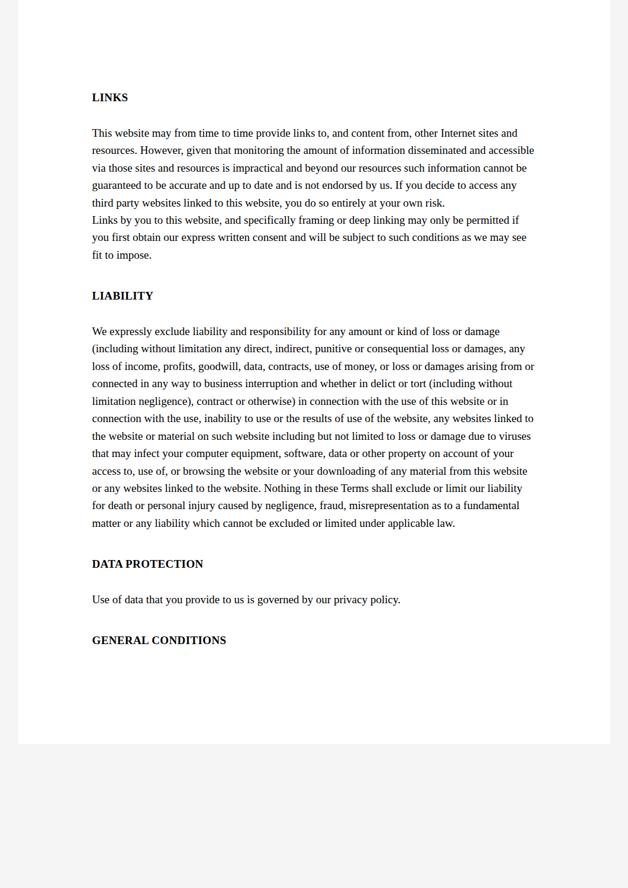LINKS
This website may from time to time provide links to, and content from, other Internet sites and resources. However, given that monitoring the amount of information disseminated and accessible via those sites and resources is impractical and beyond our resources such information cannot be guaranteed to be accurate and up to date and is not endorsed by us. If you decide to access any third party websites linked to this website, you do so entirely at your own risk.
Links by you to this website, and specifically framing or deep linking may only be permitted if you first obtain our express written consent and will be subject to such conditions as we may see fit to impose.
LIABILITY
We expressly exclude liability and responsibility for any amount or kind of loss or damage (including without limitation any direct, indirect, punitive or consequential loss or damages, any loss of income, profits, goodwill, data, contracts, use of money, or loss or damages arising from or connected in any way to business interruption and whether in delict or tort (including without limitation negligence), contract or otherwise) in connection with the use of this website or in connection with the use, inability to use or the results of use of the website, any websites linked to the website or material on such website including but not limited to loss or damage due to viruses that may infect your computer equipment, software, data or other property on account of your access to, use of, or browsing the website or your downloading of any material from this website or any websites linked to the website. Nothing in these Terms shall exclude or limit our liability for death or personal injury caused by negligence, fraud, misrepresentation as to a fundamental matter or any liability which cannot be excluded or limited under applicable law.
DATA PROTECTION
Use of data that you provide to us is governed by our privacy policy.
GENERAL CONDITIONS